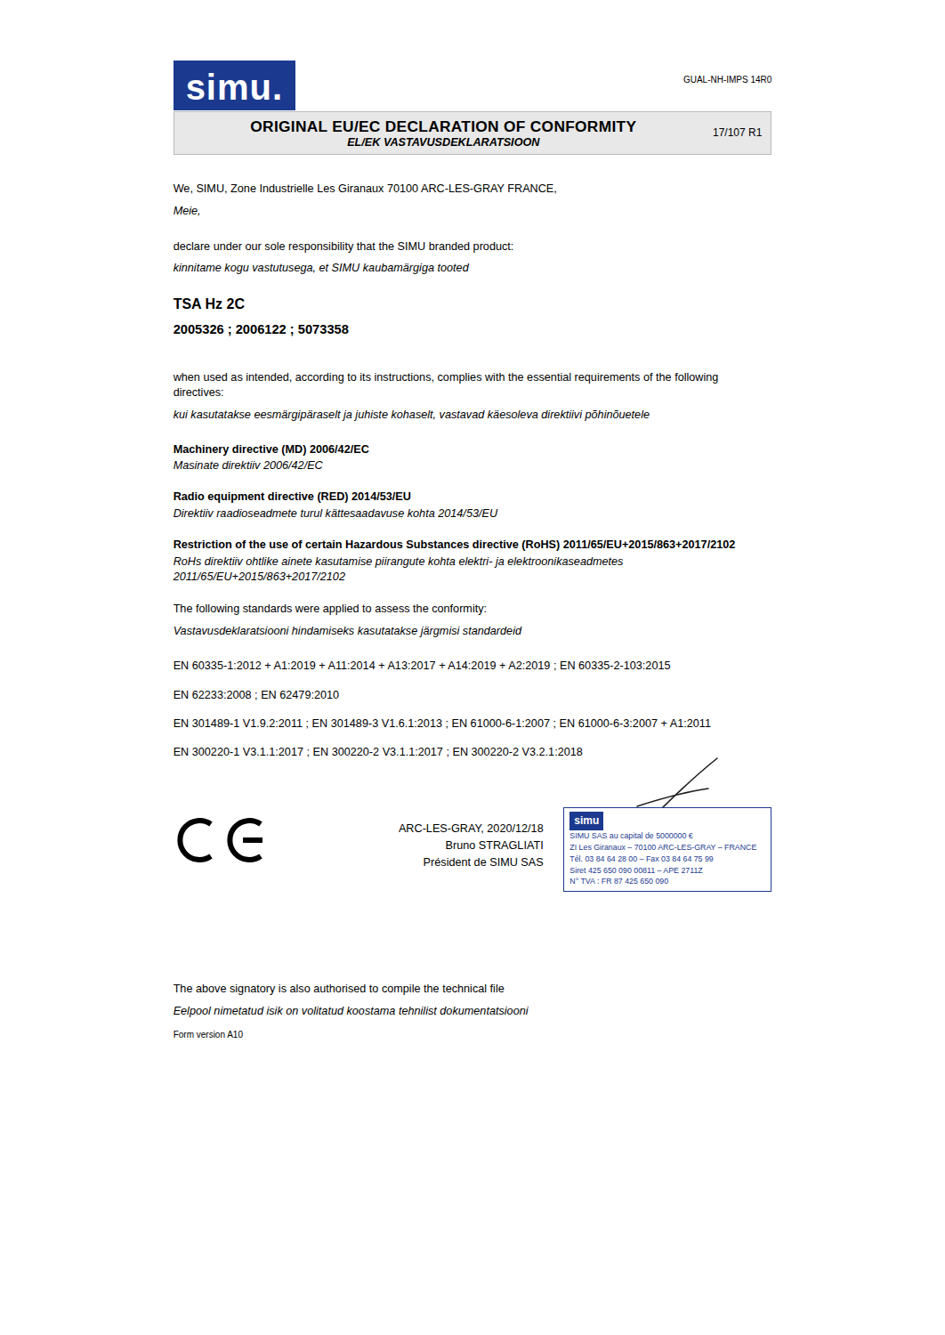simu.
GUAL-NH-IMPS 14R0
ORIGINAL EU/EC DECLARATION OF CONFORMITY
EL/EK VASTAVUSDEKLARATSIOON
17/107 R1
We, SIMU, Zone Industrielle Les Giranaux 70100 ARC-LES-GRAY FRANCE,
Meie,
declare under our sole responsibility that the SIMU branded product:
kinnitame kogu vastutusega, et SIMU kaubamärgiga tooted
TSA Hz 2C
2005326 ; 2006122 ; 5073358
when used as intended, according to its instructions, complies with the essential requirements of the following directives:
kui kasutatakse eesmärgipäraselt ja juhiste kohaselt, vastavad käesoleva direktiivi põhinõuetele
Machinery directive (MD) 2006/42/EC
Masinate direktiiv 2006/42/EC
Radio equipment directive (RED) 2014/53/EU
Direktiiv raadioseadmete turul kättesaadavuse kohta 2014/53/EU
Restriction of the use of certain Hazardous Substances directive (RoHS) 2011/65/EU+2015/863+2017/2102
RoHs direktiiv ohtlike ainete kasutamise piirangute kohta elektri- ja elektroonikaseadmetes 2011/65/EU+2015/863+2017/2102
The following standards were applied to assess the conformity:
Vastavusdeklaratsiooni hindamiseks kasutatakse järgmisi standardeid
EN 60335‑1:2012 + A1:2019 + A11:2014 + A13:2017 + A14:2019 + A2:2019 ; EN 60335‑2‑103:2015
EN 62233:2008 ; EN 62479:2010
EN 301489‑1 V1.9.2:2011 ; EN 301489‑3 V1.6.1:2013 ; EN 61000‑6‑1:2007 ; EN 61000‑6‑3:2007 + A1:2011
EN 300220‑1 V3.1.1:2017 ; EN 300220‑2 V3.1.1:2017 ; EN 300220‑2 V3.2.1:2018
ARC-LES-GRAY, 2020/12/18
Bruno STRAGLIATI
Président de SIMU SAS
simu SIMU SAS au capital de 5000000 €
ZI Les Giranaux – 70100 ARC-LES-GRAY – FRANCE
Tél. 03 84 64 28 00 – Fax 03 84 64 75 99
Siret 425 650 090 00811 – APE 2711Z
N° TVA : FR 87 425 650 090
The above signatory is also authorised to compile the technical file
Eelpool nimetatud isik on volitatud koostama tehnilist dokumentatsiooni
Form version A10